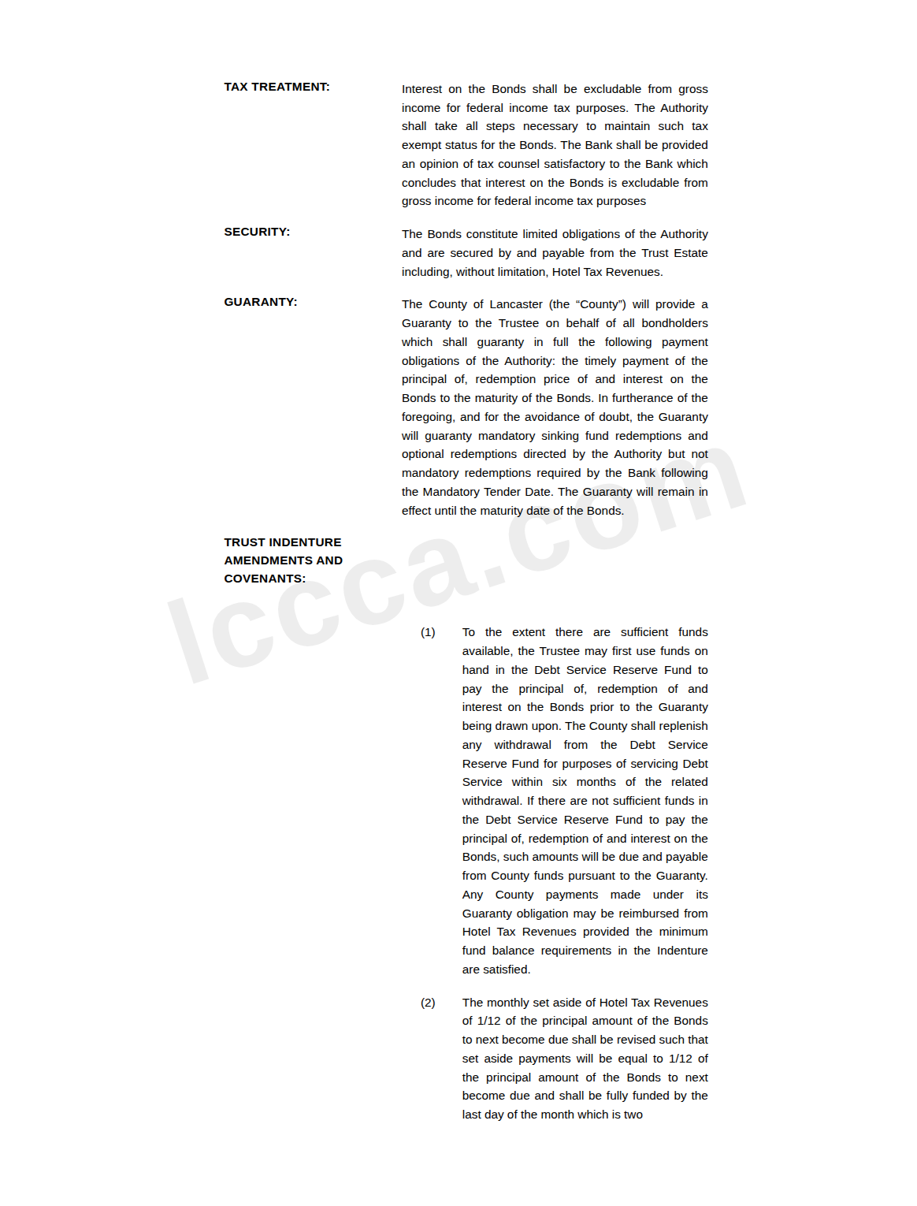lccca.com
| TAX TREATMENT: | Interest on the Bonds shall be excludable from gross income for federal income tax purposes. The Authority shall take all steps necessary to maintain such tax exempt status for the Bonds. The Bank shall be provided an opinion of tax counsel satisfactory to the Bank which concludes that interest on the Bonds is excludable from gross income for federal income tax purposes |
| SECURITY: | The Bonds constitute limited obligations of the Authority and are secured by and payable from the Trust Estate including, without limitation, Hotel Tax Revenues. |
| GUARANTY: | The County of Lancaster (the “County”) will provide a Guaranty to the Trustee on behalf of all bondholders which shall guaranty in full the following payment obligations of the Authority: the timely payment of the principal of, redemption price of and interest on the Bonds to the maturity of the Bonds. In furtherance of the foregoing, and for the avoidance of doubt, the Guaranty will guaranty mandatory sinking fund redemptions and optional redemptions directed by the Authority but not mandatory redemptions required by the Bank following the Mandatory Tender Date. The Guaranty will remain in effect until the maturity date of the Bonds. |
| TRUST INDENTURE AMENDMENTS AND COVENANTS: | |
(1) To the extent there are sufficient funds available, the Trustee may first use funds on hand in the Debt Service Reserve Fund to pay the principal of, redemption of and interest on the Bonds prior to the Guaranty being drawn upon. The County shall replenish any withdrawal from the Debt Service Reserve Fund for purposes of servicing Debt Service within six months of the related withdrawal. If there are not sufficient funds in the Debt Service Reserve Fund to pay the principal of, redemption of and interest on the Bonds, such amounts will be due and payable from County funds pursuant to the Guaranty. Any County payments made under its Guaranty obligation may be reimbursed from Hotel Tax Revenues provided the minimum fund balance requirements in the Indenture are satisfied.
(2) The monthly set aside of Hotel Tax Revenues of 1/12 of the principal amount of the Bonds to next become due shall be revised such that set aside payments will be equal to 1/12 of the principal amount of the Bonds to next become due and shall be fully funded by the last day of the month which is two